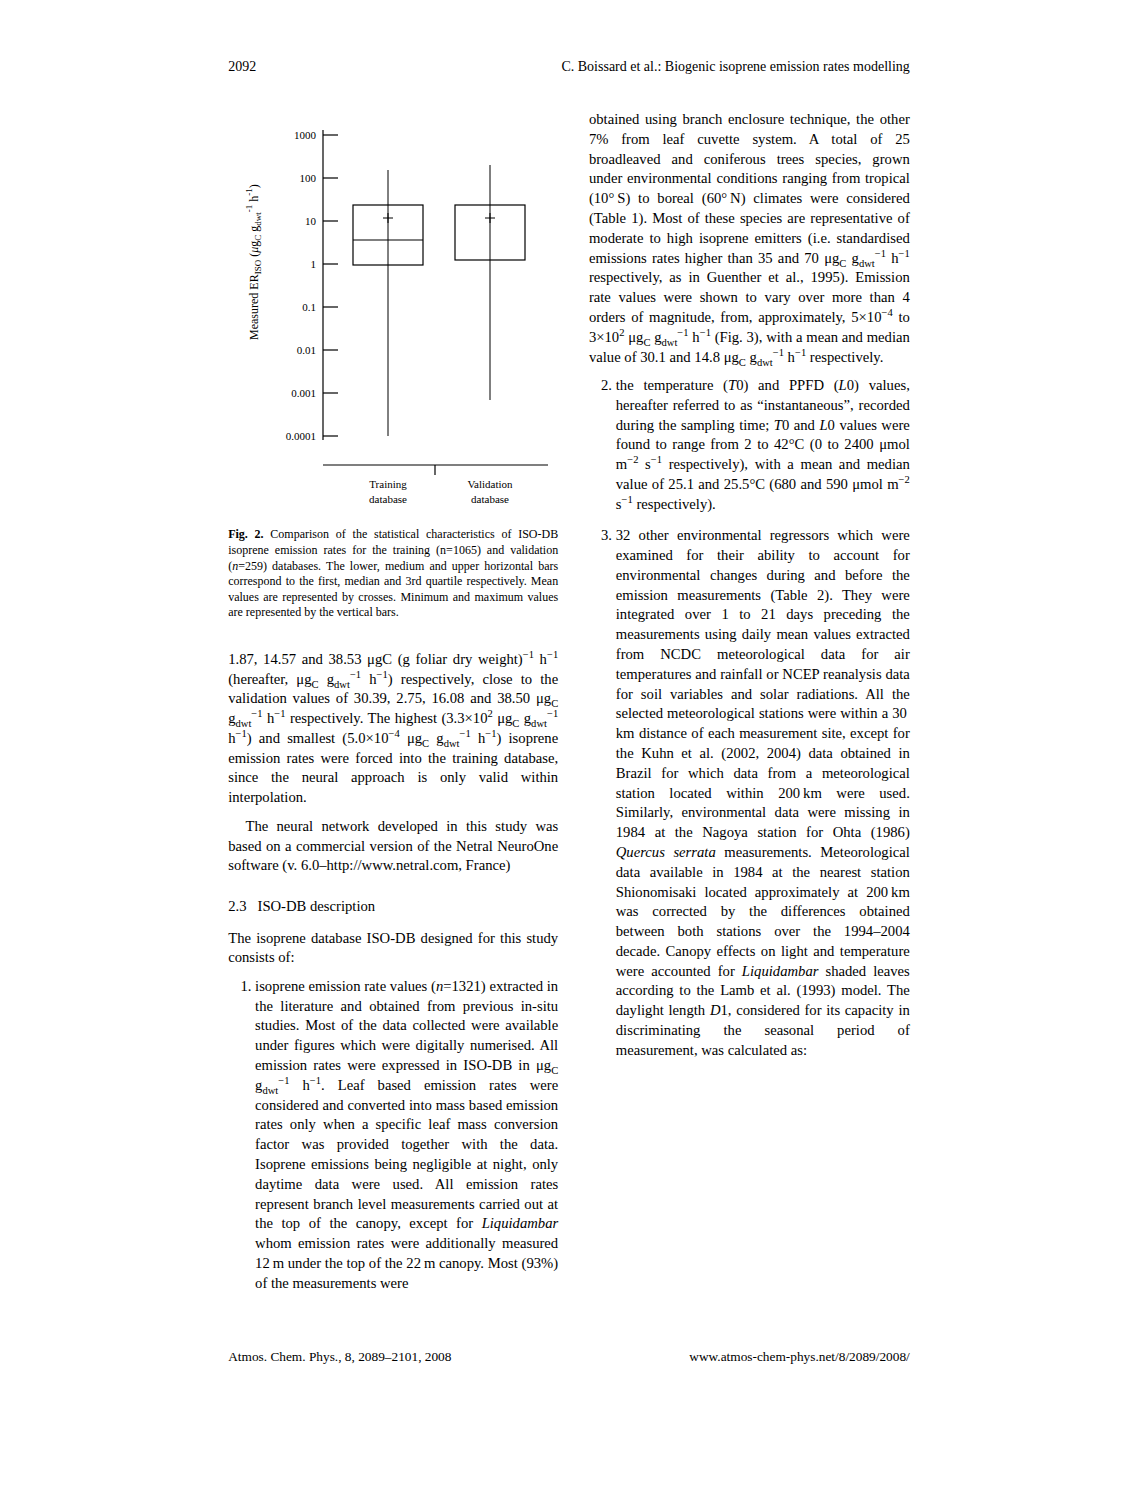2092
C. Boissard et al.: Biogenic isoprene emission rates modelling
1000 100 10 1 0.1 0.01 0.001 0.0001 Measured ERISO (μgC gdwt-1 h-1) Training database Validation database
Fig. 2. Comparison of the statistical characteristics of ISO-DB isoprene emission rates for the training (n=1065) and validation (n=259) databases. The lower, medium and upper horizontal bars correspond to the first, median and 3rd quartile respectively. Mean values are represented by crosses. Minimum and maximum values are represented by the vertical bars.
1.87, 14.57 and 38.53 μgC (g foliar dry weight)−1 h−1 (hereafter, μgC gdwt−1 h−1) respectively, close to the validation values of 30.39, 2.75, 16.08 and 38.50 μgC gdwt−1 h−1 respectively. The highest (3.3×102 μgC gdwt−1 h−1) and smallest (5.0×10−4 μgC gdwt−1 h−1) isoprene emission rates were forced into the training database, since the neural approach is only valid within interpolation.
The neural network developed in this study was based on a commercial version of the Netral NeuroOne software (v. 6.0–http://www.netral.com, France)
2.3 ISO-DB description
The isoprene database ISO-DB designed for this study consists of:
isoprene emission rate values (n=1321) extracted in the literature and obtained from previous in-situ studies. Most of the data collected were available under figures which were digitally numerised. All emission rates were expressed in ISO-DB in μgC gdwt−1 h−1. Leaf based emission rates were considered and converted into mass based emission rates only when a specific leaf mass conversion factor was provided together with the data. Isoprene emissions being negligible at night, only daytime data were used. All emission rates represent branch level measurements carried out at the top of the canopy, except for Liquidambar whom emission rates were additionally measured 12 m under the top of the 22 m canopy. Most (93%) of the measurements were
obtained using branch enclosure technique, the other 7% from leaf cuvette system. A total of 25 broadleaved and coniferous trees species, grown under environmental conditions ranging from tropical (10° S) to boreal (60° N) climates were considered (Table 1). Most of these species are representative of moderate to high isoprene emitters (i.e. standardised emissions rates higher than 35 and 70 μgC gdwt−1 h−1 respectively, as in Guenther et al., 1995). Emission rate values were shown to vary over more than 4 orders of magnitude, from, approximately, 5×10−4 to 3×102 μgC gdwt−1 h−1 (Fig. 3), with a mean and median value of 30.1 and 14.8 μgC gdwt−1 h−1 respectively.
the temperature (T0) and PPFD (L0) values, hereafter referred to as “instantaneous”, recorded during the sampling time; T0 and L0 values were found to range from 2 to 42°C (0 to 2400 μmol m−2 s−1 respectively), with a mean and median value of 25.1 and 25.5°C (680 and 590 μmol m−2 s−1 respectively).
32 other environmental regressors which were examined for their ability to account for environmental changes during and before the emission measurements (Table 2). They were integrated over 1 to 21 days preceding the measurements using daily mean values extracted from NCDC meteorological data for air temperatures and rainfall or NCEP reanalysis data for soil variables and solar radiations. All the selected meteorological stations were within a 30 km distance of each measurement site, except for the Kuhn et al. (2002, 2004) data obtained in Brazil for which data from a meteorological station located within 200 km were used. Similarly, environmental data were missing in 1984 at the Nagoya station for Ohta (1986) Quercus serrata measurements. Meteorological data available in 1984 at the nearest station Shionomisaki located approximately at 200 km was corrected by the differences obtained between both stations over the 1994–2004 decade. Canopy effects on light and temperature were accounted for Liquidambar shaded leaves according to the Lamb et al. (1993) model. The daylight length D1, considered for its capacity in discriminating the seasonal period of measurement, was calculated as:
Atmos. Chem. Phys., 8, 2089–2101, 2008
www.atmos-chem-phys.net/8/2089/2008/